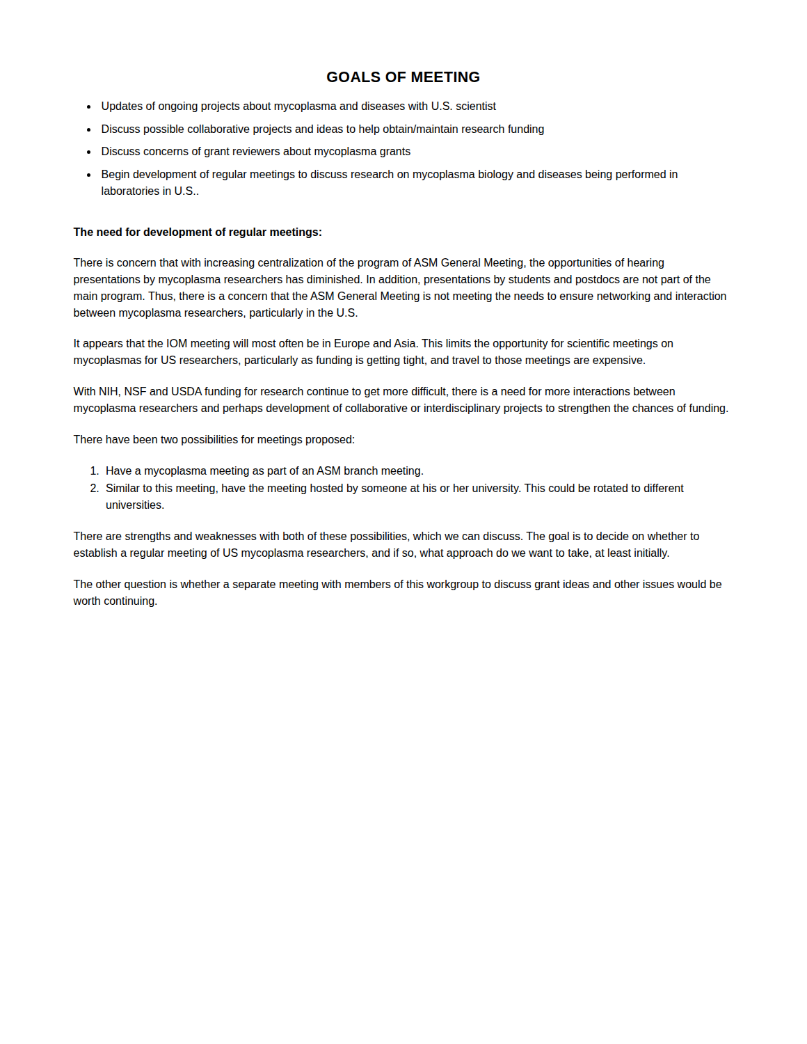GOALS OF MEETING
Updates of ongoing projects about mycoplasma and diseases with U.S. scientist
Discuss possible collaborative projects and ideas to help obtain/maintain research funding
Discuss concerns of grant reviewers about mycoplasma grants
Begin development of regular meetings to discuss research on mycoplasma biology and diseases being performed in laboratories in U.S..
The need for development of regular meetings:
There is concern that with increasing centralization of the program of ASM General Meeting, the opportunities of hearing presentations by mycoplasma researchers has diminished. In addition, presentations by students and postdocs are not part of the main program. Thus, there is a concern that the ASM General Meeting is not meeting the needs to ensure networking and interaction between mycoplasma researchers, particularly in the U.S.
It appears that the IOM meeting will most often be in Europe and Asia. This limits the opportunity for scientific meetings on mycoplasmas for US researchers, particularly as funding is getting tight, and travel to those meetings are expensive.
With NIH, NSF and USDA funding for research continue to get more difficult, there is a need for more interactions between mycoplasma researchers and perhaps development of collaborative or interdisciplinary projects to strengthen the chances of funding.
There have been two possibilities for meetings proposed:
Have a mycoplasma meeting as part of an ASM branch meeting.
Similar to this meeting, have the meeting hosted by someone at his or her university. This could be rotated to different universities.
There are strengths and weaknesses with both of these possibilities, which we can discuss. The goal is to decide on whether to establish a regular meeting of US mycoplasma researchers, and if so, what approach do we want to take, at least initially.
The other question is whether a separate meeting with members of this workgroup to discuss grant ideas and other issues would be worth continuing.